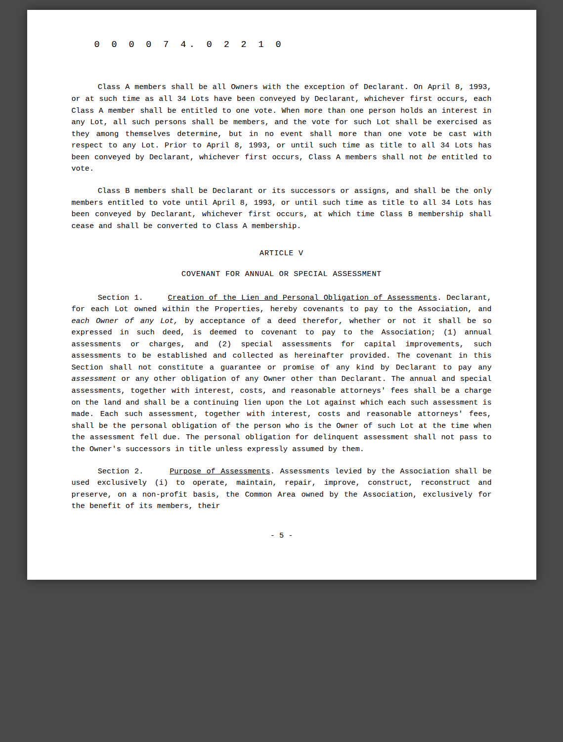0 0 0 0 7 4. 0 2 2 1 0
Class A members shall be all Owners with the exception of Declarant. On April 8, 1993, or at such time as all 34 Lots have been conveyed by Declarant, whichever first occurs, each Class A member shall be entitled to one vote. When more than one person holds an interest in any Lot, all such persons shall be members, and the vote for such Lot shall be exercised as they among themselves determine, but in no event shall more than one vote be cast with respect to any Lot. Prior to April 8, 1993, or until such time as title to all 34 Lots has been conveyed by Declarant, whichever first occurs, Class A members shall not be entitled to vote.
Class B members shall be Declarant or its successors or assigns, and shall be the only members entitled to vote until April 8, 1993, or until such time as title to all 34 Lots has been conveyed by Declarant, whichever first occurs, at which time Class B membership shall cease and shall be converted to Class A membership.
ARTICLE V
COVENANT FOR ANNUAL OR SPECIAL ASSESSMENT
Section 1. Creation of the Lien and Personal Obligation of Assessments. Declarant, for each Lot owned within the Properties, hereby covenants to pay to the Association, and each Owner of any Lot, by acceptance of a deed therefor, whether or not it shall be so expressed in such deed, is deemed to covenant to pay to the Association; (1) annual assessments or charges, and (2) special assessments for capital improvements, such assessments to be established and collected as hereinafter provided. The covenant in this Section shall not constitute a guarantee or promise of any kind by Declarant to pay any assessment or any other obligation of any Owner other than Declarant. The annual and special assessments, together with interest, costs, and reasonable attorneys' fees shall be a charge on the land and shall be a continuing lien upon the Lot against which each such assessment is made. Each such assessment, together with interest, costs and reasonable attorneys' fees, shall be the personal obligation of the person who is the Owner of such Lot at the time when the assessment fell due. The personal obligation for delinquent assessment shall not pass to the Owner's successors in title unless expressly assumed by them.
Section 2. Purpose of Assessments. Assessments levied by the Association shall be used exclusively (i) to operate, maintain, repair, improve, construct, reconstruct and preserve, on a non-profit basis, the Common Area owned by the Association, exclusively for the benefit of its members, their
- 5 -